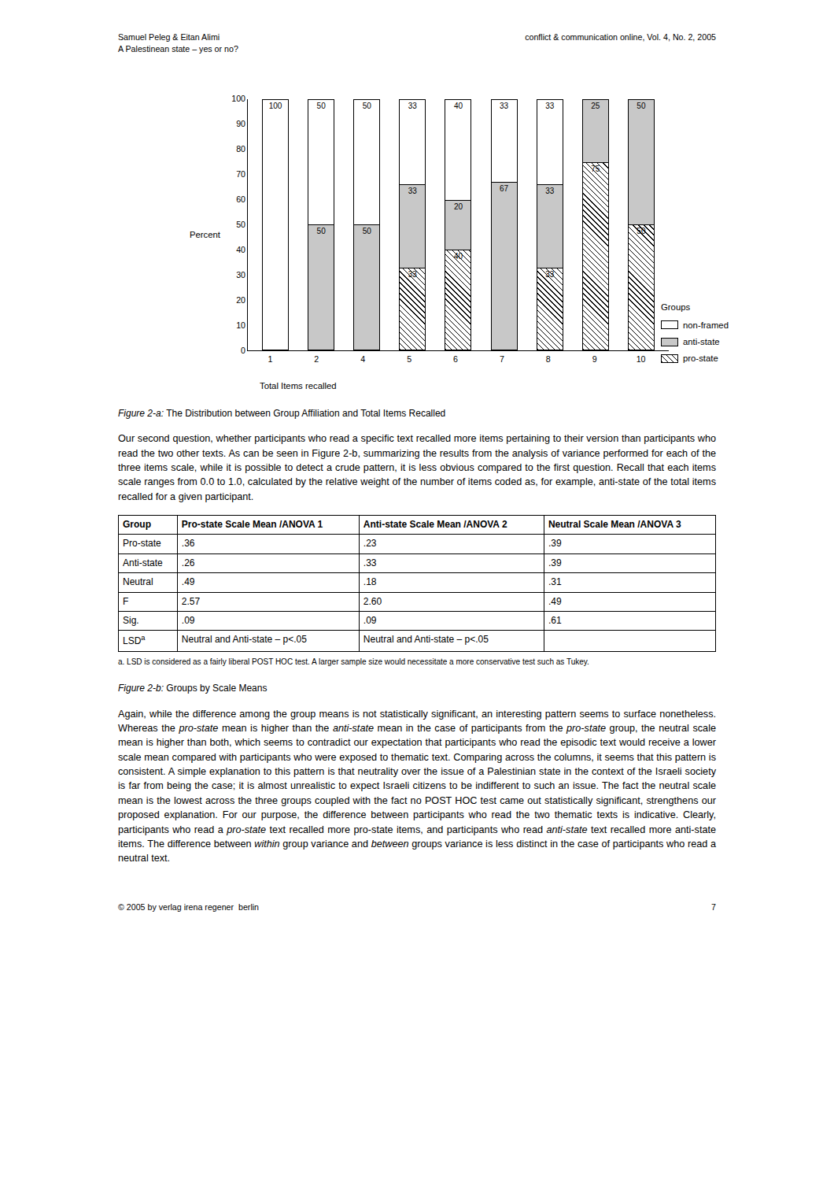Samuel Peleg & Eitan Alimi
A Palestinean state – yes or no?
conflict & communication online, Vol. 4, No. 2, 2005
Percent
100
90
80
70
60
50
40
30
20
10
0
100
50
50
50
50
33
33
33
40
20
40
33
67
33
33
33
25
75
50
50
1
2
4
5
6
7
8
9
10
Groups
non-framed
anti-state
pro-state
Total Items recalled
Figure 2-a: The Distribution between Group Affiliation and Total Items Recalled
Our second question, whether participants who read a specific text recalled more items pertaining to their version than participants who read the two other texts. As can be seen in Figure 2-b, summarizing the results from the analysis of variance performed for each of the three items scale, while it is possible to detect a crude pattern, it is less obvious compared to the first question. Recall that each items scale ranges from 0.0 to 1.0, calculated by the relative weight of the number of items coded as, for example, anti-state of the total items recalled for a given participant.
| Group | Pro-state Scale Mean /ANOVA 1 | Anti-state Scale Mean /ANOVA 2 | Neutral Scale Mean /ANOVA 3 |
| --- | --- | --- | --- |
| Pro-state | .36 | .23 | .39 |
| Anti-state | .26 | .33 | .39 |
| Neutral | .49 | .18 | .31 |
| F | 2.57 | 2.60 | .49 |
| Sig. | .09 | .09 | .61 |
| LSD a | Neutral and Anti-state – p<.05 | Neutral and Anti-state – p<.05 | |
a. LSD is considered as a fairly liberal POST HOC test. A larger sample size would necessitate a more conservative test such as Tukey.
Figure 2-b: Groups by Scale Means
Again, while the difference among the group means is not statistically significant, an interesting pattern seems to surface nonetheless. Whereas the pro-state mean is higher than the anti-state mean in the case of participants from the pro-state group, the neutral scale mean is higher than both, which seems to contradict our expectation that participants who read the episodic text would receive a lower scale mean compared with participants who were exposed to thematic text. Comparing across the columns, it seems that this pattern is consistent. A simple explanation to this pattern is that neutrality over the issue of a Palestinian state in the context of the Israeli society is far from being the case; it is almost unrealistic to expect Israeli citizens to be indifferent to such an issue. The fact the neutral scale mean is the lowest across the three groups coupled with the fact no POST HOC test came out statistically significant, strengthens our proposed explanation. For our purpose, the difference between participants who read the two thematic texts is indicative. Clearly, participants who read a pro-state text recalled more pro-state items, and participants who read anti-state text recalled more anti-state items. The difference between within group variance and between groups variance is less distinct in the case of participants who read a neutral text.
© 2005 by verlag irena regener berlin
7